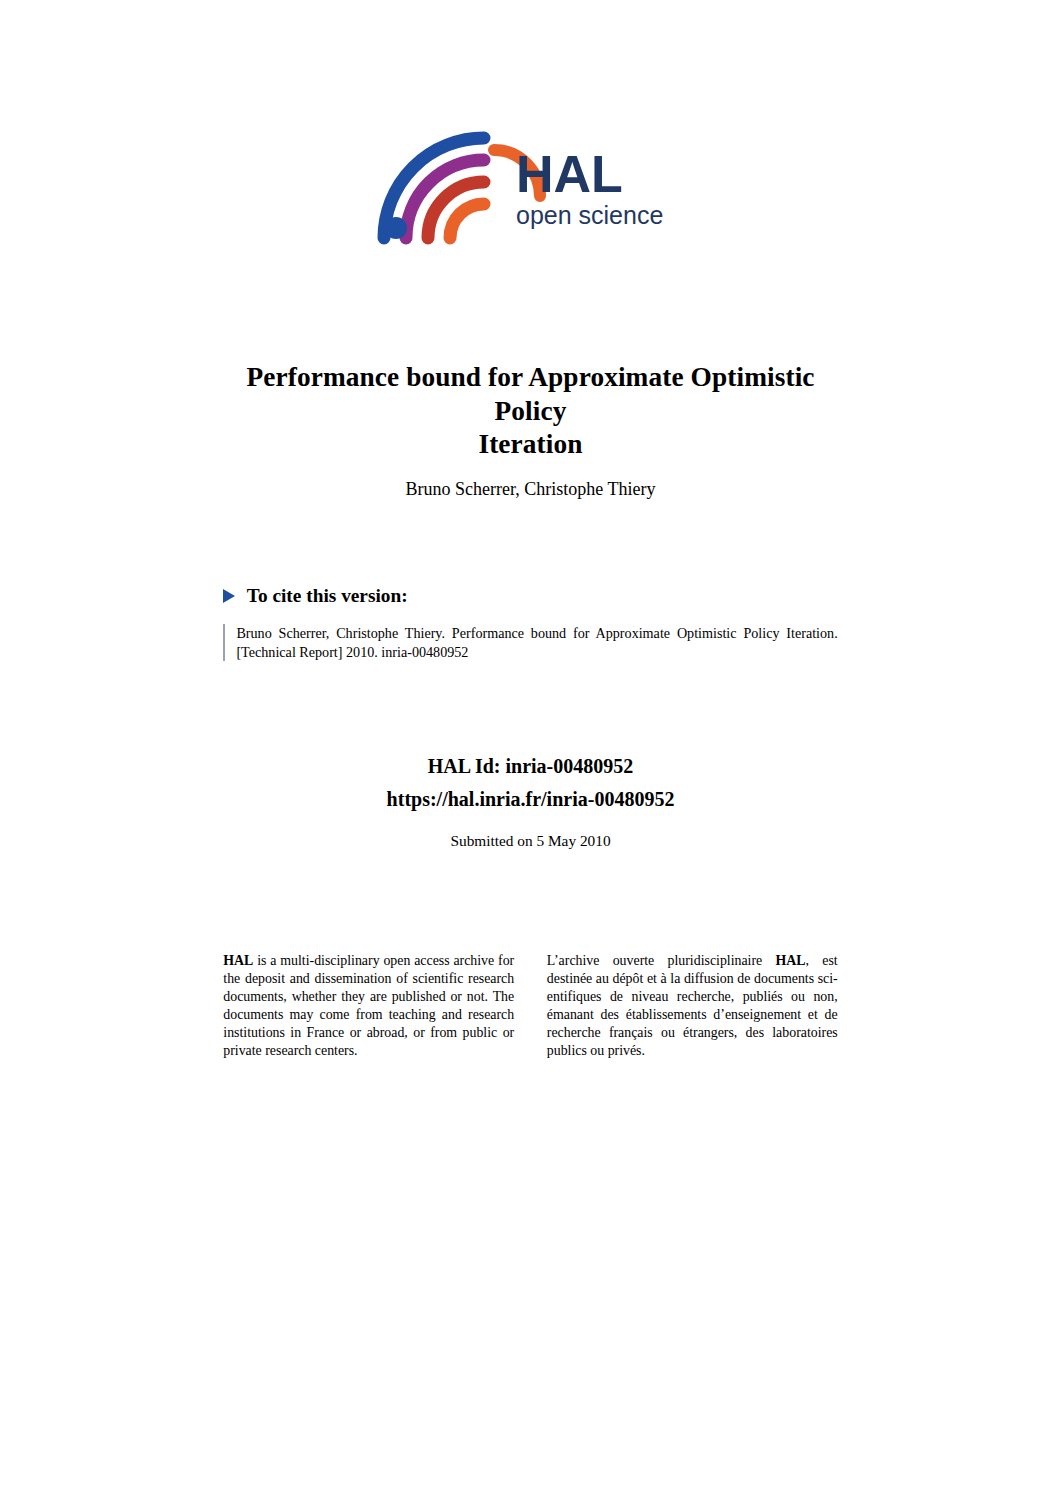HAL open science
Performance bound for Approximate Optimistic Policy
Iteration
Bruno Scherrer, Christophe Thiery
To cite this version:
Bruno Scherrer, Christophe Thiery. Performance bound for Approximate Optimistic Policy Iteration. [Technical Report] 2010. inria-00480952
HAL Id: inria-00480952
https://hal.inria.fr/inria-00480952
Submitted on 5 May 2010
HAL is a multi-disciplinary open access archive for the deposit and dissemination of scientific research documents, whether they are published or not. The documents may come from teaching and research institutions in France or abroad, or from public or private research centers.
L’archive ouverte pluridisciplinaire HAL, est destinée au dépôt et à la diffusion de documents scientifiques de niveau recherche, publiés ou non, émanant des établissements d’enseignement et de recherche français ou étrangers, des laboratoires publics ou privés.